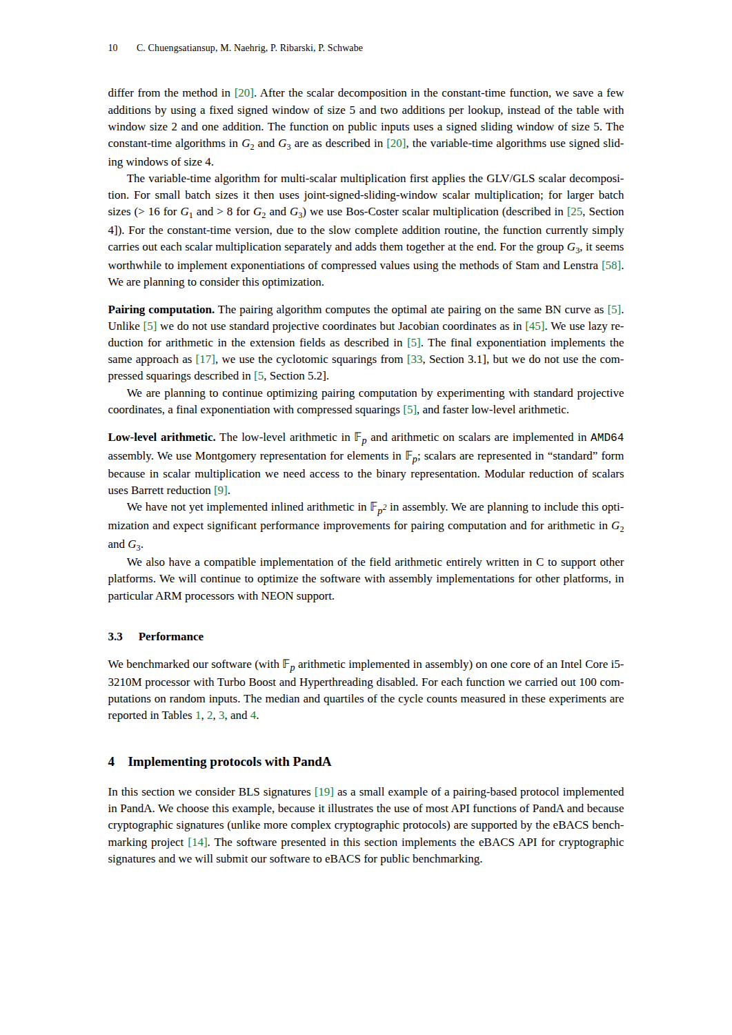10 C. Chuengsatiansup, M. Naehrig, P. Ribarski, P. Schwabe
differ from the method in [20]. After the scalar decomposition in the constant-time function, we save a few additions by using a fixed signed window of size 5 and two additions per lookup, instead of the table with window size 2 and one addition. The function on public inputs uses a signed sliding window of size 5. The constant-time algorithms in G2 and G3 are as described in [20], the variable-time algorithms use signed sliding windows of size 4.
The variable-time algorithm for multi-scalar multiplication first applies the GLV/GLS scalar decomposition. For small batch sizes it then uses joint-signed-sliding-window scalar multiplication; for larger batch sizes (> 16 for G1 and > 8 for G2 and G3) we use Bos-Coster scalar multiplication (described in [25, Section 4]). For the constant-time version, due to the slow complete addition routine, the function currently simply carries out each scalar multiplication separately and adds them together at the end. For the group G3, it seems worthwhile to implement exponentiations of compressed values using the methods of Stam and Lenstra [58]. We are planning to consider this optimization.
Pairing computation. The pairing algorithm computes the optimal ate pairing on the same BN curve as [5]. Unlike [5] we do not use standard projective coordinates but Jacobian coordinates as in [45]. We use lazy reduction for arithmetic in the extension fields as described in [5]. The final exponentiation implements the same approach as [17], we use the cyclotomic squarings from [33, Section 3.1], but we do not use the compressed squarings described in [5, Section 5.2].
We are planning to continue optimizing pairing computation by experimenting with standard projective coordinates, a final exponentiation with compressed squarings [5], and faster low-level arithmetic.
Low-level arithmetic. The low-level arithmetic in 𝔽p and arithmetic on scalars are implemented in AMD64 assembly. We use Montgomery representation for elements in 𝔽p; scalars are represented in “standard” form because in scalar multiplication we need access to the binary representation. Modular reduction of scalars uses Barrett reduction [9].
We have not yet implemented inlined arithmetic in 𝔽p2 in assembly. We are planning to include this optimization and expect significant performance improvements for pairing computation and for arithmetic in G2 and G3.
We also have a compatible implementation of the field arithmetic entirely written in C to support other platforms. We will continue to optimize the software with assembly implementations for other platforms, in particular ARM processors with NEON support.
3.3 Performance
We benchmarked our software (with 𝔽p arithmetic implemented in assembly) on one core of an Intel Core i5-3210M processor with Turbo Boost and Hyperthreading disabled. For each function we carried out 100 computations on random inputs. The median and quartiles of the cycle counts measured in these experiments are reported in Tables 1, 2, 3, and 4.
4 Implementing protocols with PandA
In this section we consider BLS signatures [19] as a small example of a pairing-based protocol implemented in PandA. We choose this example, because it illustrates the use of most API functions of PandA and because cryptographic signatures (unlike more complex cryptographic protocols) are supported by the eBACS benchmarking project [14]. The software presented in this section implements the eBACS API for cryptographic signatures and we will submit our software to eBACS for public benchmarking.